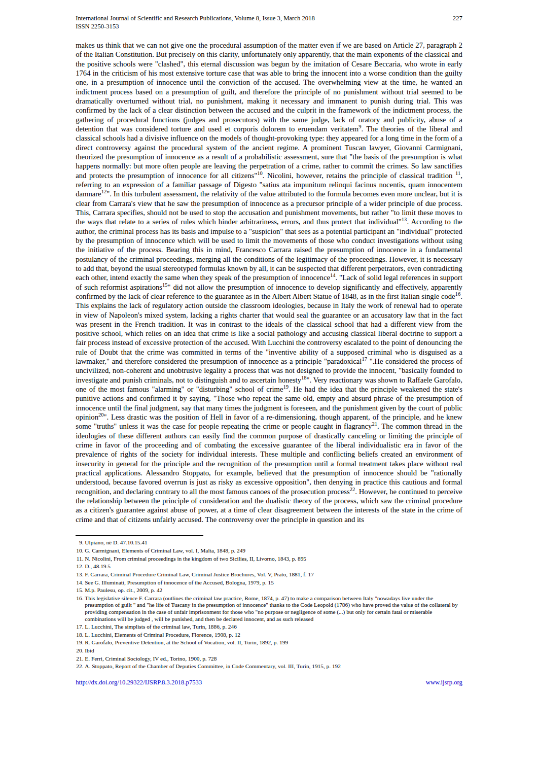International Journal of Scientific and Research Publications, Volume 8, Issue 3, March 2018 ISSN 2250-3153
227
makes us think that we can not give one the procedural assumption of the matter even if we are based on Article 27, paragraph 2 of the Italian Constitution. But precisely on this clarity, unfortunately only apparently, that the main exponents of the classical and the positive schools were "clashed", this eternal discussion was begun by the imitation of Cesare Beccaria, who wrote in early 1764 in the criticism of his most extensive torture case that was able to bring the innocent into a worse condition than the guilty one, in a presumption of innocence until the conviction of the accused. The overwhelming view at the time, he wanted an indictment process based on a presumption of guilt, and therefore the principle of no punishment without trial seemed to be dramatically overturned without trial, no punishment, making it necessary and immanent to punish during trial. This was confirmed by the lack of a clear distinction between the accused and the culprit in the framework of the indictment process, the gathering of procedural functions (judges and prosecutors) with the same judge, lack of oratory and publicity, abuse of a detention that was considered torture and used et corporis dolorem to eruendam veritatem9. The theories of the liberal and classical schools had a divisive influence on the models of thought-provoking type: they appeared for a long time in the form of a direct controversy against the procedural system of the ancient regime. A prominent Tuscan lawyer, Giovanni Carmignani, theorized the presumption of innocence as a result of a probabilistic assessment, sure that "the basis of the presumption is what happens normally: but more often people are leaving the perpetration of a crime, rather to commit the crimes. So law sanctifies and protects the presumption of innocence for all citizens"10. Nicolini, however, retains the principle of classical tradition 11, referring to an expression of a familiar passage of Digesto "satius ata impunitum relinqui facinus nocentis, quam innocentem damnare12". In this turbulent assessment, the relativity of the value attributed to the formula becomes even more unclear, but it is clear from Carrara's view that he saw the presumption of innocence as a precursor principle of a wider principle of due process. This, Carrara specifies, should not be used to stop the accusation and punishment movements, but rather "to limit these moves to the ways that relate to a series of rules which hinder arbitrariness, errors, and thus protect that individual"13. According to the author, the criminal process has its basis and impulse to a "suspicion" that sees as a potential participant an "individual" protected by the presumption of innocence which will be used to limit the movements of those who conduct investigations without using the initiative of the process. Bearing this in mind, Francesco Carrara raised the presumption of innocence in a fundamental postulancy of the criminal proceedings, merging all the conditions of the legitimacy of the proceedings. However, it is necessary to add that, beyond the usual stereotyped formulas known by all, it can be suspected that different perpetrators, even contradicting each other, intend exactly the same when they speak of the presumption of innocence14. "Lack of solid legal references in support of such reformist aspirations15" did not allow the presumption of innocence to develop significantly and effectively, apparently confirmed by the lack of clear reference to the guarantee as in the Albert Albert Statue of 1848, as in the first Italian single code16. This explains the lack of regulatory action outside the classroom ideologies, because in Italy the work of renewal had to operate in view of Napoleon's mixed system, lacking a rights charter that would seal the guarantee or an accusatory law that in the fact was present in the French tradition. It was in contrast to the ideals of the classical school that had a different view from the positive school, which relies on an idea that crime is like a social pathology and accusing classical liberal doctrine to support a fair process instead of excessive protection of the accused. With Lucchini the controversy escalated to the point of denouncing the rule of Doubt that the crime was committed in terms of the "inventive ability of a supposed criminal who is disguised as a lawmaker," and therefore considered the presumption of innocence as a principle "paradoxical17 ".He considered the process of uncivilized, non-coherent and unobtrusive legality a process that was not designed to provide the innocent, "basically founded to investigate and punish criminals, not to distinguish and to ascertain honesty18". Very reactionary was shown to Raffaele Garofalo, one of the most famous "alarming" or "disturbing" school of crime19. He had the idea that the principle weakened the state's punitive actions and confirmed it by saying, "Those who repeat the same old, empty and absurd phrase of the presumption of innocence until the final judgment, say that many times the judgment is foreseen, and the punishment given by the court of public opinion20". Less drastic was the position of Hell in favor of a re-dimensioning, though apparent, of the principle, and he knew some "truths" unless it was the case for people repeating the crime or people caught in flagrancy21. The common thread in the ideologies of these different authors can easily find the common purpose of drastically canceling or limiting the principle of crime in favor of the proceeding and of combating the excessive guarantee of the liberal individualistic era in favor of the prevalence of rights of the society for individual interests. These multiple and conflicting beliefs created an environment of insecurity in general for the principle and the recognition of the presumption until a formal treatment takes place without real practical applications. Alessandro Stoppato, for example, believed that the presumption of innocence should be "rationally understood, because favored overrun is just as risky as excessive opposition", then denying in practice this cautious and formal recognition, and declaring contrary to all the most famous canoes of the prosecution process22. However, he continued to perceive the relationship between the principle of consideration and the dualistic theory of the process, which saw the criminal procedure as a citizen's guarantee against abuse of power, at a time of clear disagreement between the interests of the state in the crime of crime and that of citizens unfairly accused. The controversy over the principle in question and its
Ulpiano, në D. 47.10.15.41
G. Carmignani, Elements of Criminal Law, vol. I, Malta, 1848, p. 249
N. Nicolini, From criminal proceedings in the kingdom of two Sicilies, II, Livorno, 1843, p. 895
D., 48.19.5
F. Carrara, Criminal Procedure Criminal Law, Criminal Justice Brochures, Vol. V, Prato, 1881, f. 17
See G. Illuminati, Presumption of innocence of the Accused, Bologna, 1979, p. 15
M.p. Paulesu, op. cit., 2009, p. 42
This legislative silence F. Carrara (outlines the criminal law practice, Rome, 1874, p. 47) to make a comparison between Italy "nowadays live under the presumption of guilt " and "he life of Tuscany in the presumption of innocence" thanks to the Code Leopold (1786) who have proved the value of the collateral by providing compensation in the case of unfair imprisonment for those who "no purpose or negligence of some (...) but only for certain fatal or miserable combinations will be judged , will be punished, and then be declared innocent, and as such released
L. Lucchini, The simplists of the criminal law, Turin, 1886, p. 246
L. Lucchini, Elements of Criminal Procedure, Florence, 1908, p. 12
R. Garofalo, Preventive Detention, at the School of Vocation, vol. II, Turin, 1892, p. 199
Ibid
E. Ferri, Criminal Sociology, IV ed., Torino, 1900, p. 728
A. Stoppato, Report of the Chamber of Deputies Committee, in Code Commentary, vol. III, Turin, 1915, p. 192
http://dx.doi.org/10.29322/IJSRP.8.3.2018.p7533
www.ijsrp.org